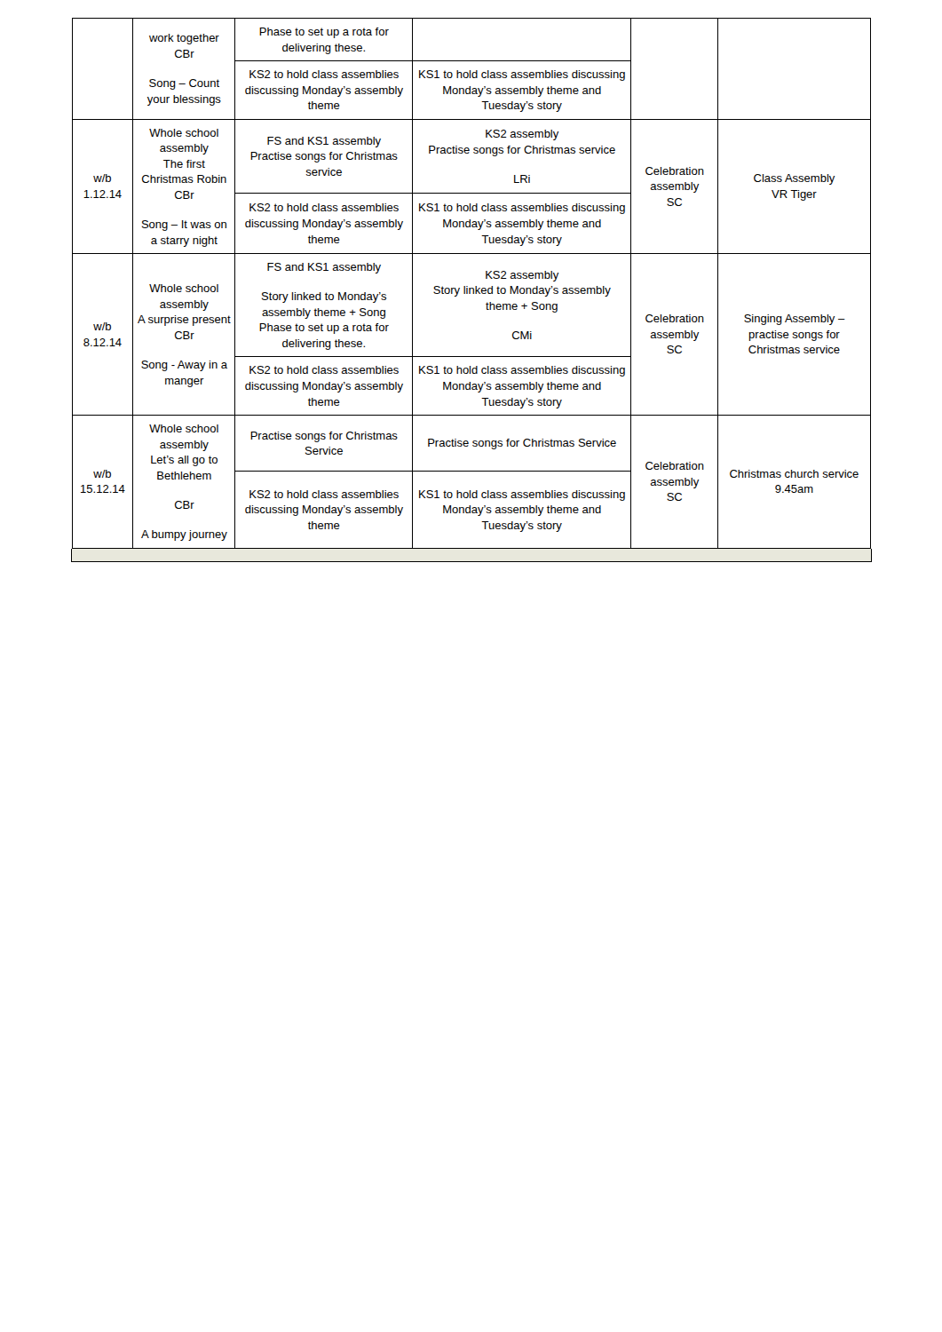| | work together CBr Song – Count your blessings | Phase to set up a rota for delivering these. | | | |
| KS2 to hold class assemblies discussing Monday’s assembly theme | KS1 to hold class assemblies discussing Monday’s assembly theme and Tuesday’s story |
| w/b 1.12.14 | Whole school assembly The first Christmas Robin CBr Song – It was on a starry night | FS and KS1 assembly Practise songs for Christmas service | KS2 assembly Practise songs for Christmas service LRi | Celebration assembly SC | Class Assembly VR Tiger |
| KS2 to hold class assemblies discussing Monday’s assembly theme | KS1 to hold class assemblies discussing Monday’s assembly theme and Tuesday’s story |
| w/b 8.12.14 | Whole school assembly A surprise present CBr Song - Away in a manger | FS and KS1 assembly Story linked to Monday’s assembly theme + Song Phase to set up a rota for delivering these. | KS2 assembly Story linked to Monday’s assembly theme + Song CMi | Celebration assembly SC | Singing Assembly – practise songs for Christmas service |
| KS2 to hold class assemblies discussing Monday’s assembly theme | KS1 to hold class assemblies discussing Monday’s assembly theme and Tuesday’s story |
| w/b 15.12.14 | Whole school assembly Let’s all go to Bethlehem CBr A bumpy journey | Practise songs for Christmas Service | Practise songs for Christmas Service | Celebration assembly SC | Christmas church service 9.45am |
| KS2 to hold class assemblies discussing Monday’s assembly theme | KS1 to hold class assemblies discussing Monday’s assembly theme and Tuesday’s story |